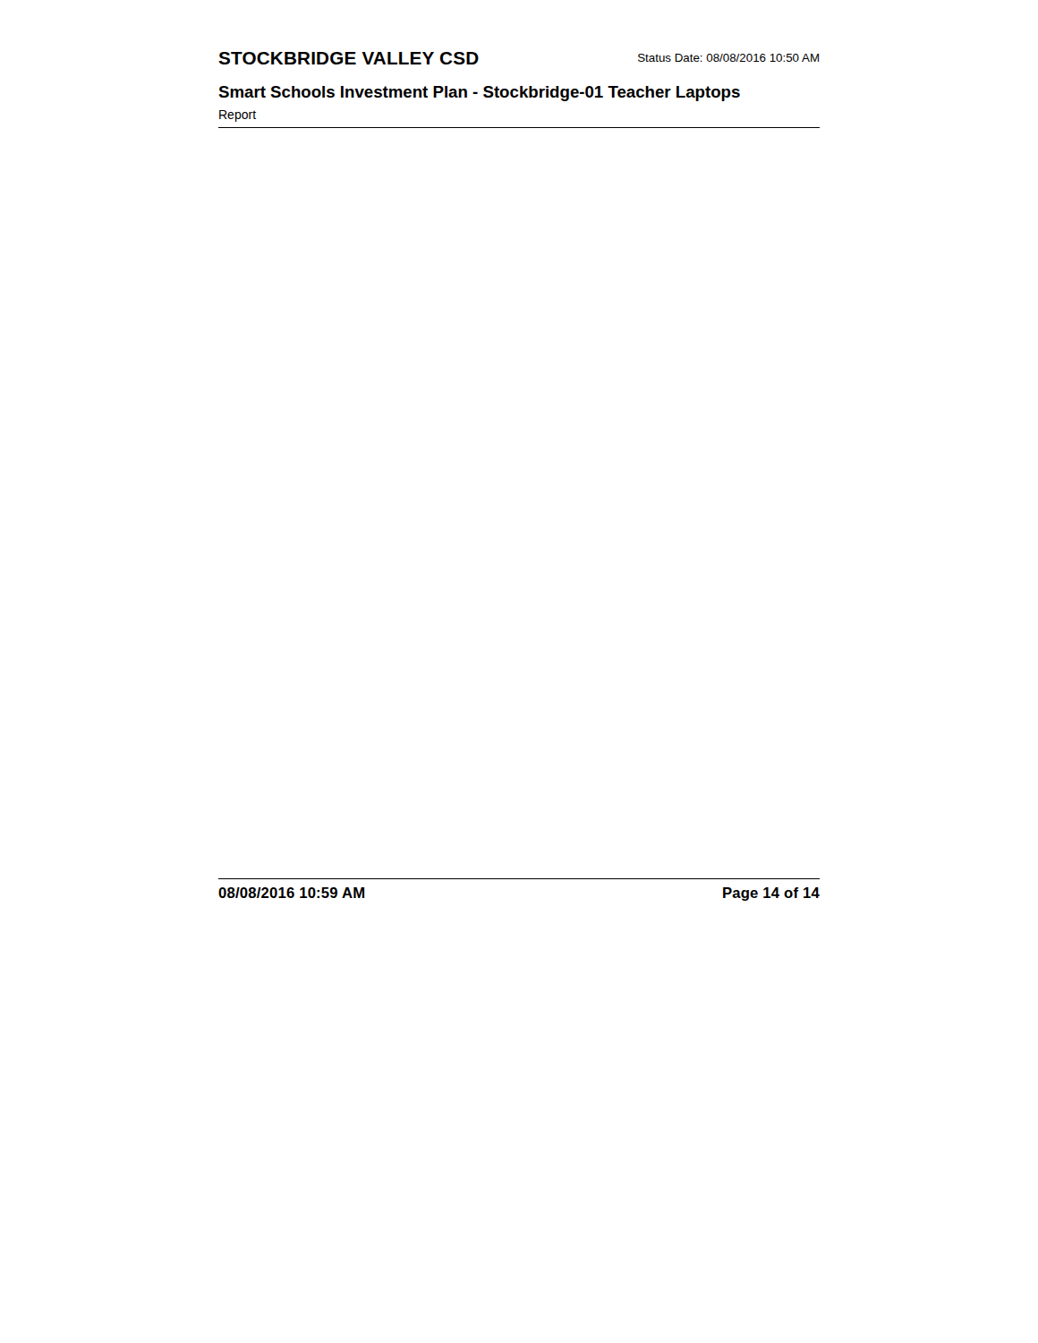STOCKBRIDGE VALLEY CSD
Status Date: 08/08/2016 10:50 AM
Smart Schools Investment Plan - Stockbridge-01 Teacher Laptops
Report
08/08/2016 10:59 AM
Page 14 of 14